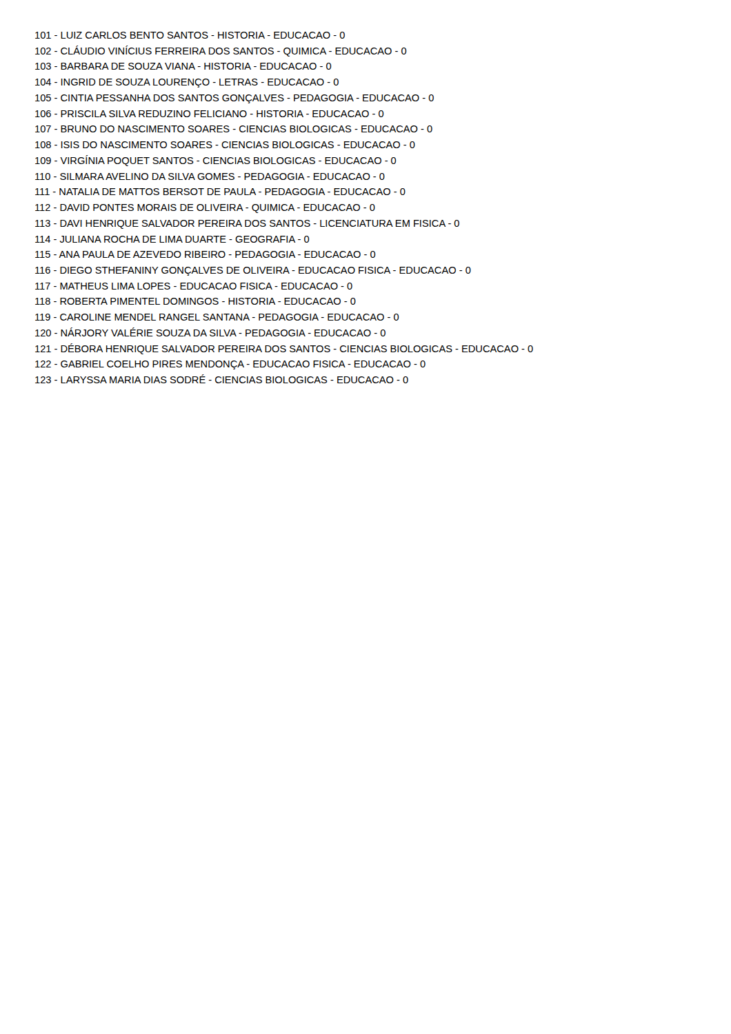101 - LUIZ CARLOS BENTO SANTOS - HISTORIA - EDUCACAO - 0
102 - CLÁUDIO VINÍCIUS FERREIRA DOS SANTOS - QUIMICA - EDUCACAO - 0
103 - BARBARA DE SOUZA VIANA - HISTORIA - EDUCACAO - 0
104 - INGRID DE SOUZA LOURENÇO - LETRAS - EDUCACAO - 0
105 - CINTIA PESSANHA DOS SANTOS GONÇALVES - PEDAGOGIA - EDUCACAO - 0
106 - PRISCILA SILVA REDUZINO FELICIANO - HISTORIA - EDUCACAO - 0
107 - BRUNO DO NASCIMENTO SOARES - CIENCIAS BIOLOGICAS - EDUCACAO - 0
108 - ISIS DO NASCIMENTO SOARES - CIENCIAS BIOLOGICAS - EDUCACAO - 0
109 - VIRGÍNIA POQUET SANTOS - CIENCIAS BIOLOGICAS - EDUCACAO - 0
110 - SILMARA AVELINO DA SILVA GOMES - PEDAGOGIA - EDUCACAO - 0
111 - NATALIA DE MATTOS BERSOT DE PAULA - PEDAGOGIA - EDUCACAO - 0
112 - DAVID PONTES MORAIS DE OLIVEIRA - QUIMICA - EDUCACAO - 0
113 - DAVI HENRIQUE SALVADOR PEREIRA DOS SANTOS - LICENCIATURA EM FISICA - 0
114 - JULIANA ROCHA DE LIMA DUARTE - GEOGRAFIA - 0
115 - ANA PAULA DE AZEVEDO RIBEIRO - PEDAGOGIA - EDUCACAO - 0
116 - DIEGO STHEFANINY GONÇALVES DE OLIVEIRA - EDUCACAO FISICA - EDUCACAO - 0
117 - MATHEUS LIMA LOPES - EDUCACAO FISICA - EDUCACAO - 0
118 - ROBERTA PIMENTEL DOMINGOS - HISTORIA - EDUCACAO - 0
119 - CAROLINE MENDEL RANGEL SANTANA - PEDAGOGIA - EDUCACAO - 0
120 - NÁRJORY VALÉRIE SOUZA DA SILVA - PEDAGOGIA - EDUCACAO - 0
121 - DÉBORA HENRIQUE SALVADOR PEREIRA DOS SANTOS - CIENCIAS BIOLOGICAS - EDUCACAO - 0
122 - GABRIEL COELHO PIRES MENDONÇA - EDUCACAO FISICA - EDUCACAO - 0
123 - LARYSSA MARIA DIAS SODRÉ - CIENCIAS BIOLOGICAS - EDUCACAO - 0